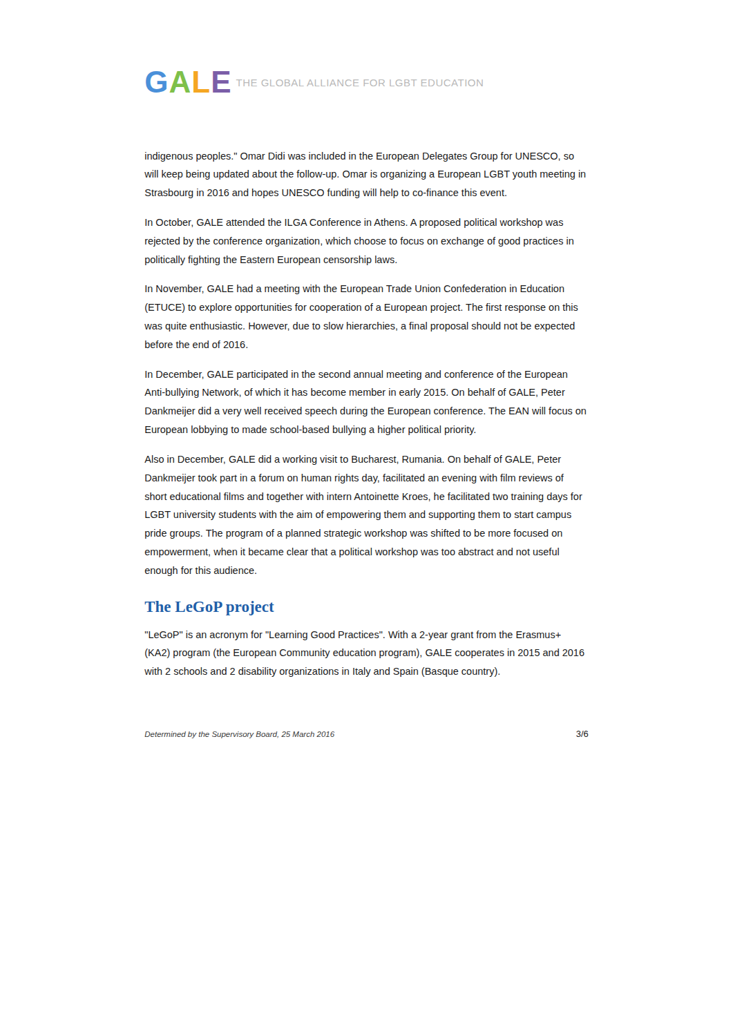GALE THE GLOBAL ALLIANCE FOR LGBT EDUCATION
indigenous peoples." Omar Didi was included in the European Delegates Group for UNESCO, so will keep being updated about the follow-up. Omar is organizing a European LGBT youth meeting in Strasbourg in 2016 and hopes UNESCO funding will help to co-finance this event.
In October, GALE attended the ILGA Conference in Athens. A proposed political workshop was rejected by the conference organization, which choose to focus on exchange of good practices in politically fighting the Eastern European censorship laws.
In November, GALE had a meeting with the European Trade Union Confederation in Education (ETUCE) to explore opportunities for cooperation of a European project. The first response on this was quite enthusiastic. However, due to slow hierarchies, a final proposal should not be expected before the end of 2016.
In December, GALE participated in the second annual meeting and conference of the European Anti-bullying Network, of which it has become member in early 2015. On behalf of GALE, Peter Dankmeijer did a very well received speech during the European conference. The EAN will focus on European lobbying to made school-based bullying a higher political priority.
Also in December, GALE did a working visit to Bucharest, Rumania. On behalf of GALE, Peter Dankmeijer took part in a forum on human rights day, facilitated an evening with film reviews of short educational films and together with intern Antoinette Kroes, he facilitated two training days for LGBT university students with the aim of empowering them and supporting them to start campus pride groups. The program of a planned strategic workshop was shifted to be more focused on empowerment, when it became clear that a political workshop was too abstract and not useful enough for this audience.
The LeGoP project
"LeGoP" is an acronym for "Learning Good Practices". With a 2-year grant from the Erasmus+ (KA2) program (the European Community education program), GALE cooperates in 2015 and 2016 with 2 schools and 2 disability organizations in Italy and Spain (Basque country).
Determined by the Supervisory Board, 25 March 2016
3/6